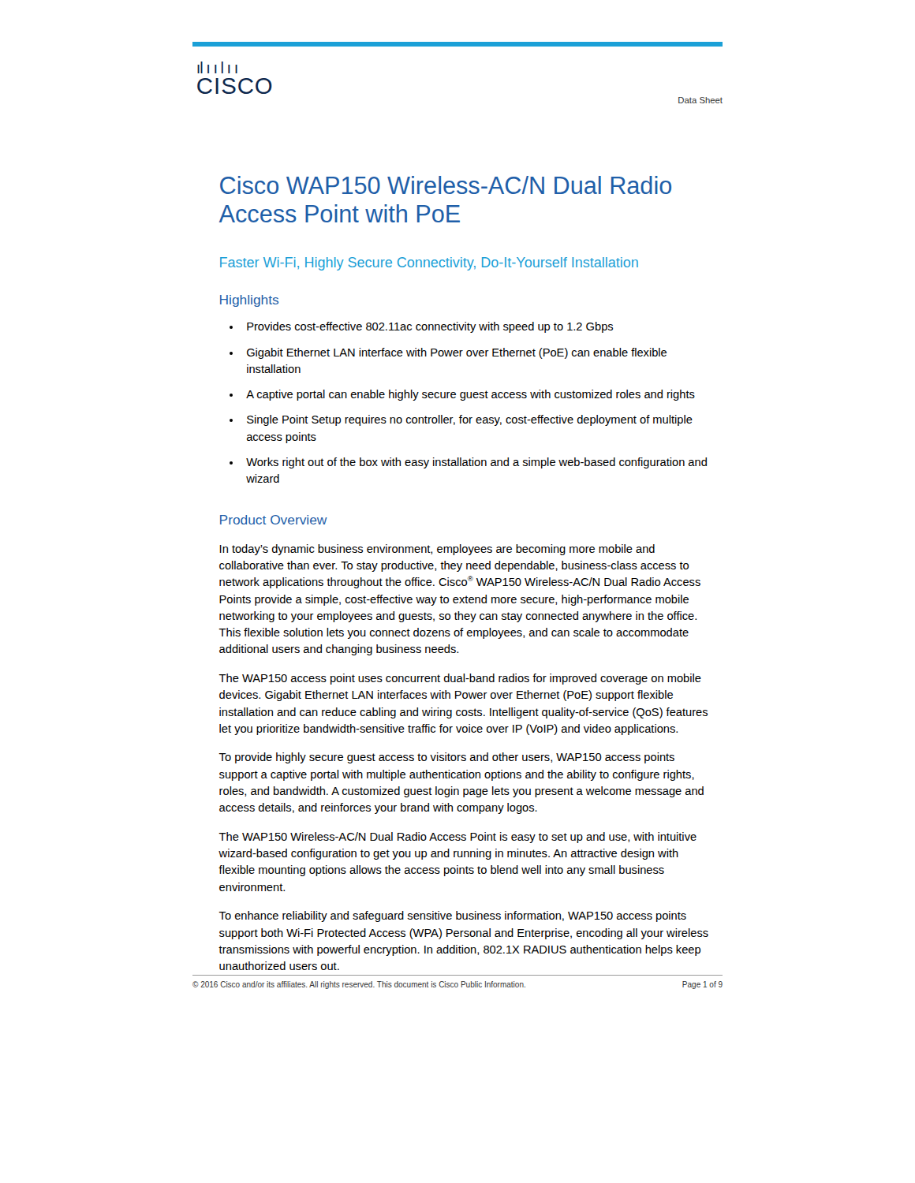ıl ı ı l ı ı CISCO
Data Sheet
Cisco WAP150 Wireless-AC/N Dual Radio Access Point with PoE
Faster Wi-Fi, Highly Secure Connectivity, Do-It-Yourself Installation
Highlights
Provides cost-effective 802.11ac connectivity with speed up to 1.2 Gbps
Gigabit Ethernet LAN interface with Power over Ethernet (PoE) can enable flexible installation
A captive portal can enable highly secure guest access with customized roles and rights
Single Point Setup requires no controller, for easy, cost-effective deployment of multiple access points
Works right out of the box with easy installation and a simple web-based configuration and wizard
Product Overview
In today’s dynamic business environment, employees are becoming more mobile and collaborative than ever. To stay productive, they need dependable, business-class access to network applications throughout the office. Cisco® WAP150 Wireless-AC/N Dual Radio Access Points provide a simple, cost-effective way to extend more secure, high-performance mobile networking to your employees and guests, so they can stay connected anywhere in the office. This flexible solution lets you connect dozens of employees, and can scale to accommodate additional users and changing business needs.
The WAP150 access point uses concurrent dual-band radios for improved coverage on mobile devices. Gigabit Ethernet LAN interfaces with Power over Ethernet (PoE) support flexible installation and can reduce cabling and wiring costs. Intelligent quality-of-service (QoS) features let you prioritize bandwidth-sensitive traffic for voice over IP (VoIP) and video applications.
To provide highly secure guest access to visitors and other users, WAP150 access points support a captive portal with multiple authentication options and the ability to configure rights, roles, and bandwidth. A customized guest login page lets you present a welcome message and access details, and reinforces your brand with company logos.
The WAP150 Wireless-AC/N Dual Radio Access Point is easy to set up and use, with intuitive wizard-based configuration to get you up and running in minutes. An attractive design with flexible mounting options allows the access points to blend well into any small business environment.
To enhance reliability and safeguard sensitive business information, WAP150 access points support both Wi-Fi Protected Access (WPA) Personal and Enterprise, encoding all your wireless transmissions with powerful encryption. In addition, 802.1X RADIUS authentication helps keep unauthorized users out.
© 2016 Cisco and/or its affiliates. All rights reserved. This document is Cisco Public Information. Page 1 of 9